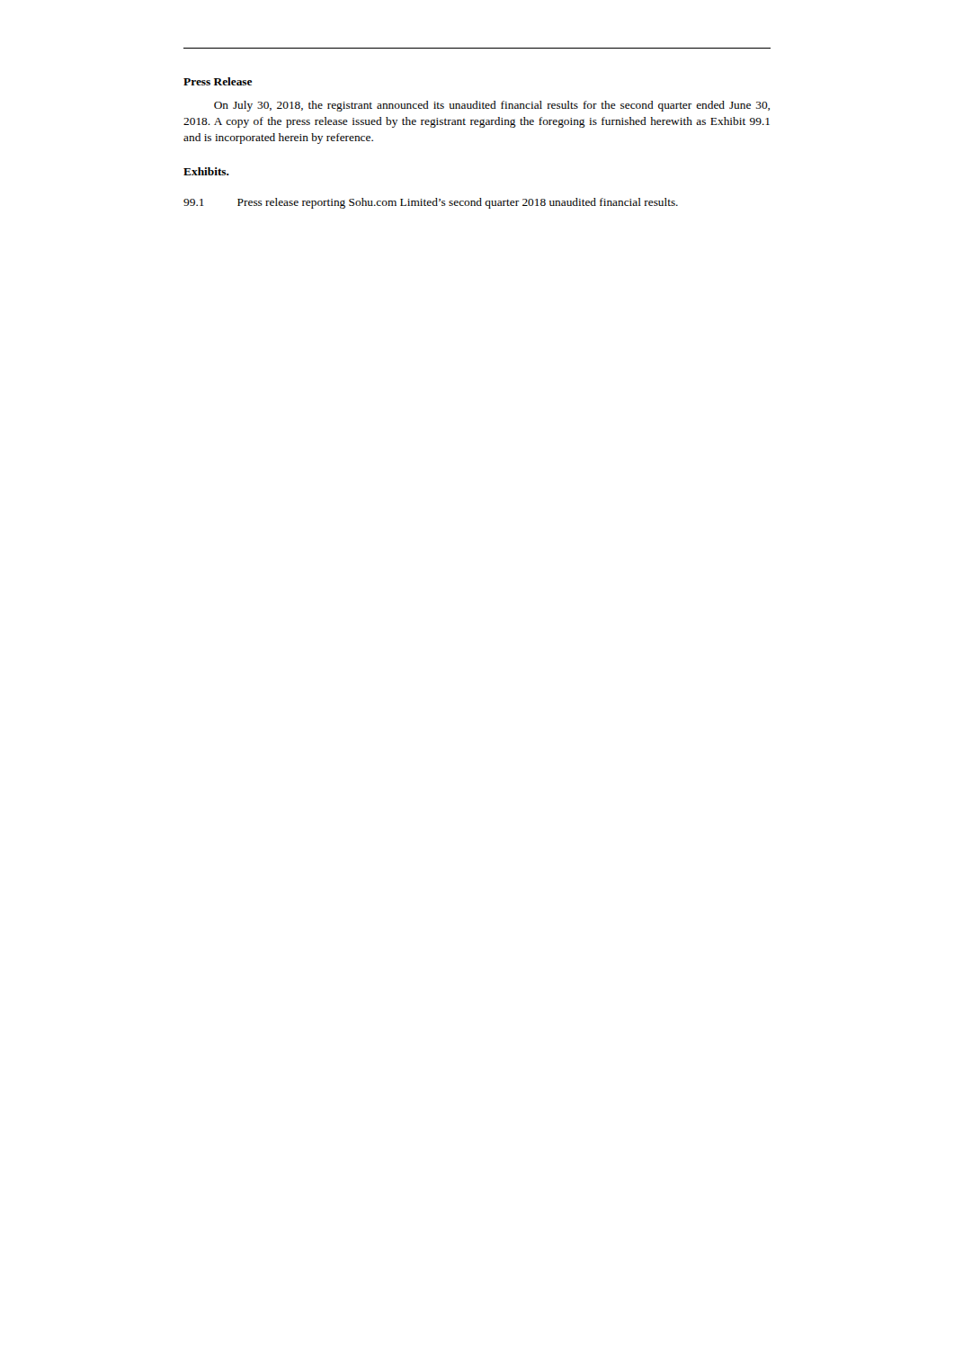Press Release
On July 30, 2018, the registrant announced its unaudited financial results for the second quarter ended June 30, 2018. A copy of the press release issued by the registrant regarding the foregoing is furnished herewith as Exhibit 99.1 and is incorporated herein by reference.
Exhibits.
| 99.1 | Press release reporting Sohu.com Limited’s second quarter 2018 unaudited financial results. |